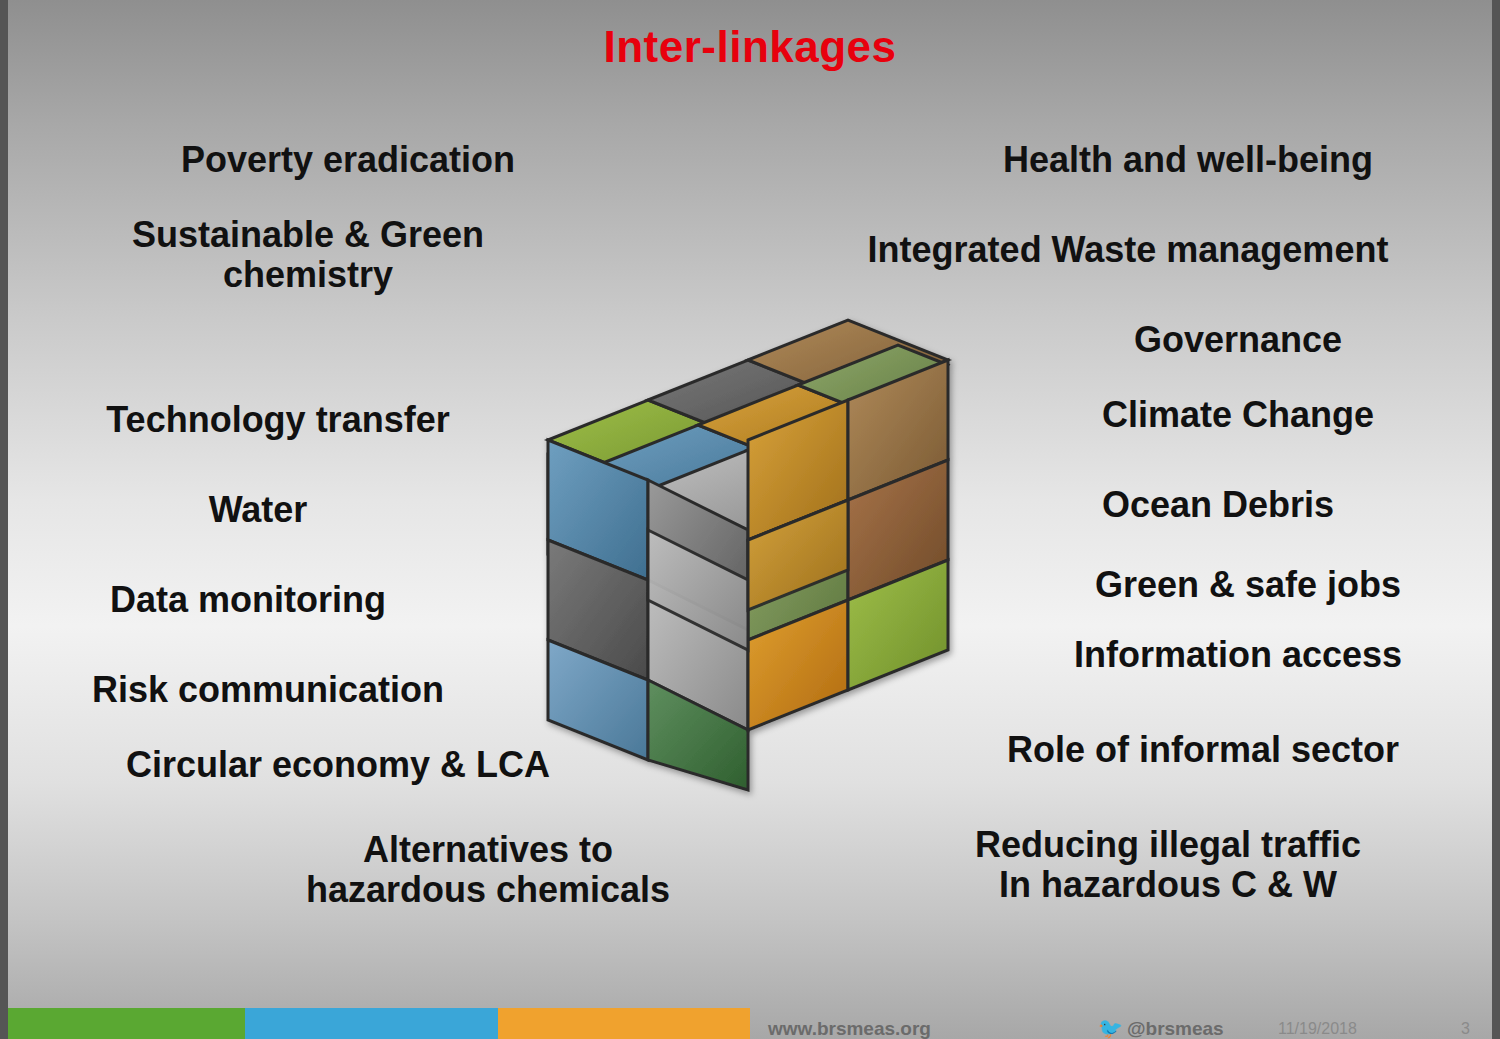Inter-linkages
Poverty eradication
Sustainable & Green
chemistry
Technology transfer
Water
Data monitoring
Risk communication
Circular economy & LCA
Alternatives to
hazardous chemicals
Health and well-being
Integrated Waste management
Governance
Climate Change
Ocean Debris
Green & safe jobs
Information access
Role of informal sector
Reducing illegal traffic
In hazardous C & W
www.brsmeas.org
🐦@brsmeas
11/19/2018
3